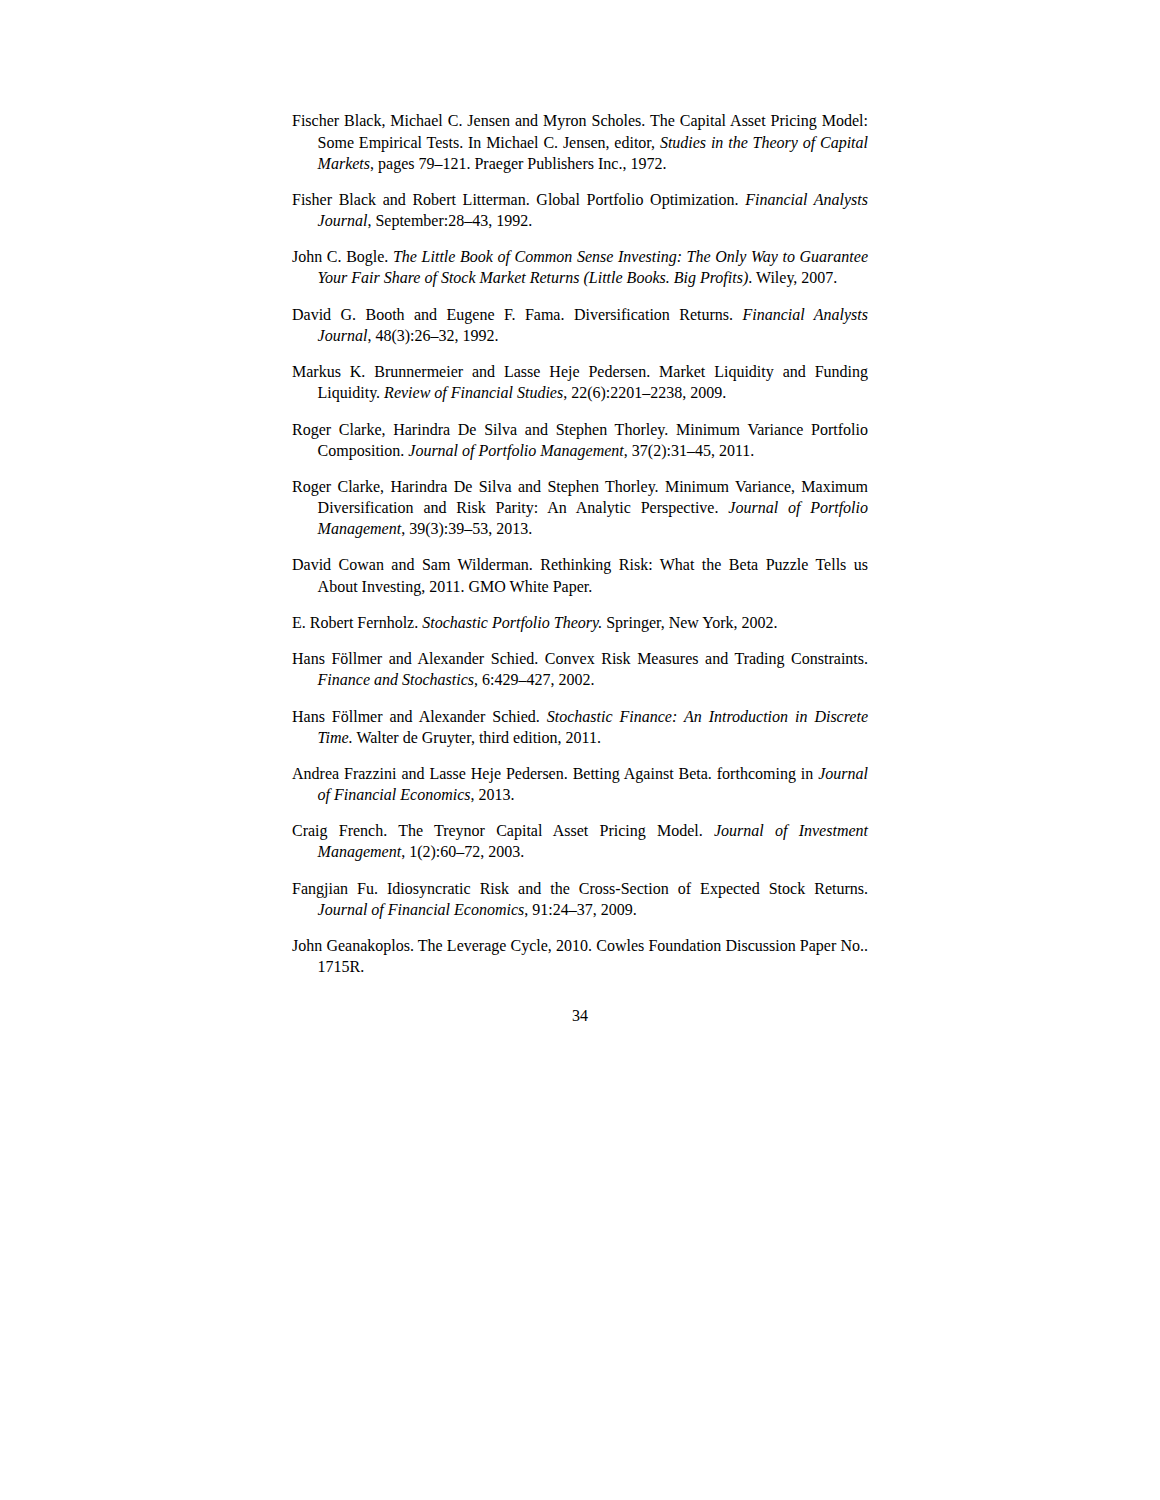Fischer Black, Michael C. Jensen and Myron Scholes. The Capital Asset Pricing Model: Some Empirical Tests. In Michael C. Jensen, editor, Studies in the Theory of Capital Markets, pages 79–121. Praeger Publishers Inc., 1972.
Fisher Black and Robert Litterman. Global Portfolio Optimization. Financial Analysts Journal, September:28–43, 1992.
John C. Bogle. The Little Book of Common Sense Investing: The Only Way to Guarantee Your Fair Share of Stock Market Returns (Little Books. Big Profits). Wiley, 2007.
David G. Booth and Eugene F. Fama. Diversification Returns. Financial Analysts Journal, 48(3):26–32, 1992.
Markus K. Brunnermeier and Lasse Heje Pedersen. Market Liquidity and Funding Liquidity. Review of Financial Studies, 22(6):2201–2238, 2009.
Roger Clarke, Harindra De Silva and Stephen Thorley. Minimum Variance Portfolio Composition. Journal of Portfolio Management, 37(2):31–45, 2011.
Roger Clarke, Harindra De Silva and Stephen Thorley. Minimum Variance, Maximum Diversification and Risk Parity: An Analytic Perspective. Journal of Portfolio Management, 39(3):39–53, 2013.
David Cowan and Sam Wilderman. Rethinking Risk: What the Beta Puzzle Tells us About Investing, 2011. GMO White Paper.
E. Robert Fernholz. Stochastic Portfolio Theory. Springer, New York, 2002.
Hans Föllmer and Alexander Schied. Convex Risk Measures and Trading Constraints. Finance and Stochastics, 6:429–427, 2002.
Hans Föllmer and Alexander Schied. Stochastic Finance: An Introduction in Discrete Time. Walter de Gruyter, third edition, 2011.
Andrea Frazzini and Lasse Heje Pedersen. Betting Against Beta. forthcoming in Journal of Financial Economics, 2013.
Craig French. The Treynor Capital Asset Pricing Model. Journal of Investment Management, 1(2):60–72, 2003.
Fangjian Fu. Idiosyncratic Risk and the Cross-Section of Expected Stock Returns. Journal of Financial Economics, 91:24–37, 2009.
John Geanakoplos. The Leverage Cycle, 2010. Cowles Foundation Discussion Paper No.. 1715R.
34